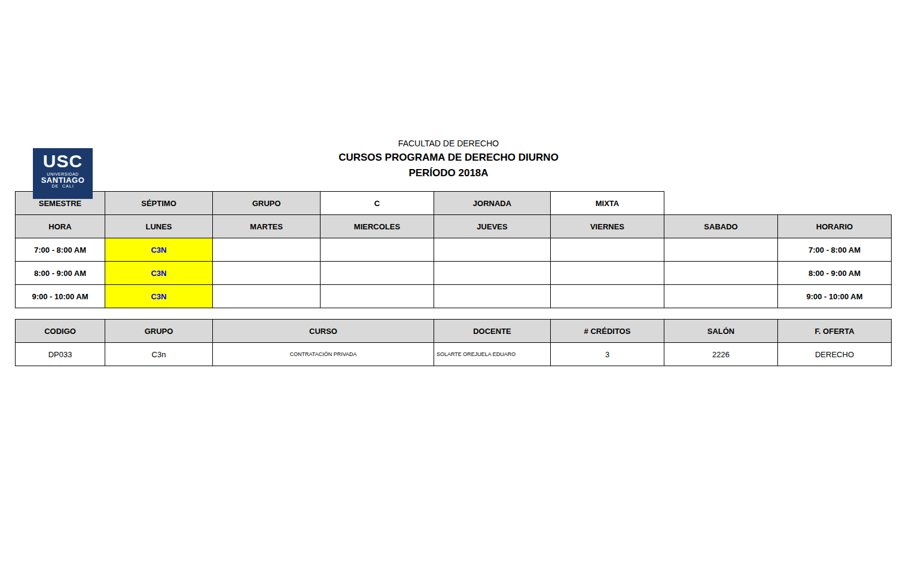USC
UNIVERSIDAD
SANTIAGO
DE CALI
FACULTAD DE DERECHO
CURSOS PROGRAMA DE DERECHO DIURNO
PERÍODO 2018A
| SEMESTRE | SÉPTIMO | GRUPO | C | JORNADA | MIXTA | | |
| HORA | LUNES | MARTES | MIERCOLES | JUEVES | VIERNES | SABADO | HORARIO |
| 7:00 - 8:00 AM | C3N | | | | | | 7:00 - 8:00 AM |
| 8:00 - 9:00 AM | C3N | | | | | | 8:00 - 9:00 AM |
| 9:00 - 10:00 AM | C3N | | | | | | 9:00 - 10:00 AM |
| CODIGO | GRUPO | CURSO | DOCENTE | # CRÉDITOS | SALÓN | F. OFERTA |
| DP033 | C3n | CONTRATACIÓN PRIVADA | SOLARTE OREJUELA EDUARO | 3 | 2226 | DERECHO |